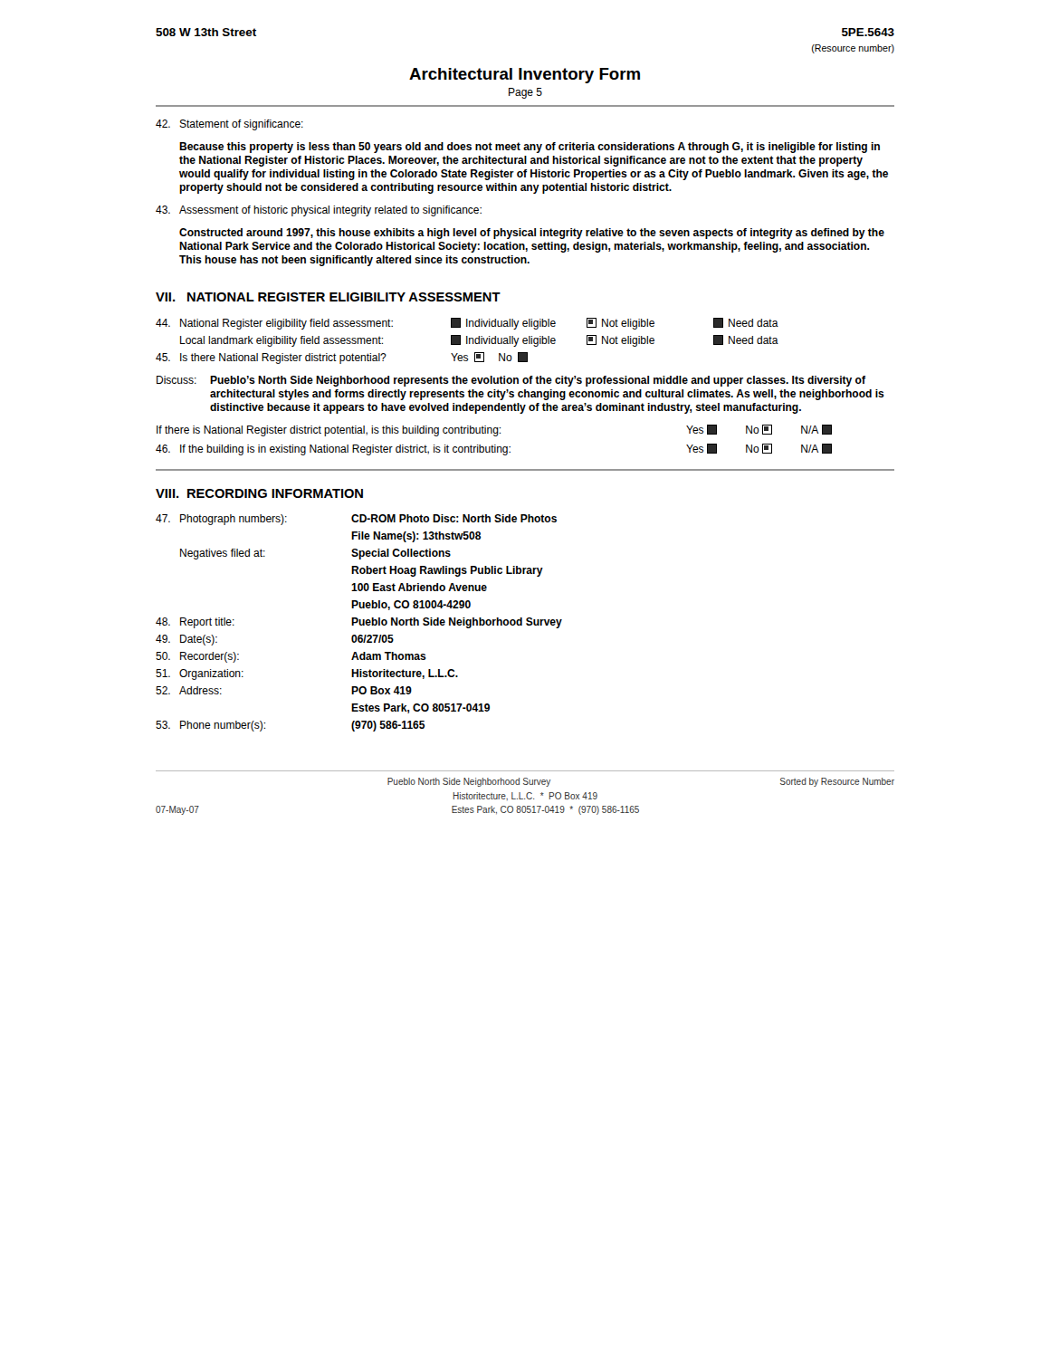508 W 13th Street 5PE.5643
(Resource number)
Architectural Inventory Form
Page 5
42.
Statement of significance:
Because this property is less than 50 years old and does not meet any of criteria considerations A through G, it is ineligible for listing in the National Register of Historic Places. Moreover, the architectural and historical significance are not to the extent that the property would qualify for individual listing in the Colorado State Register of Historic Properties or as a City of Pueblo landmark. Given its age, the property should not be considered a contributing resource within any potential historic district.
43.
Assessment of historic physical integrity related to significance:
Constructed around 1997, this house exhibits a high level of physical integrity relative to the seven aspects of integrity as defined by the National Park Service and the Colorado Historical Society: location, setting, design, materials, workmanship, feeling, and association. This house has not been significantly altered since its construction.
VII.
NATIONAL REGISTER ELIGIBILITY ASSESSMENT
| 44. | National Register eligibility field assessment: | Individually eligible | Not eligible | Need data |
| | Local landmark eligibility field assessment: | Individually eligible | Not eligible | Need data |
| 45. | Is there National Register district potential? | Yes No |
Discuss:
Pueblo’s North Side Neighborhood represents the evolution of the city’s professional middle and upper classes. Its diversity of architectural styles and forms directly represents the city’s changing economic and cultural climates. As well, the neighborhood is distinctive because it appears to have evolved independently of the area’s dominant industry, steel manufacturing.
If there is National Register district potential, is this building contributing:
Yes No N/A
46. If the building is in existing National Register district, is it contributing:
Yes No N/A
VIII.
RECORDING INFORMATION
| 47. | Photograph numbers): | CD-ROM Photo Disc: North Side Photos |
| | | File Name(s): 13thstw508 |
| | Negatives filed at: | Special Collections |
| | | Robert Hoag Rawlings Public Library |
| | | 100 East Abriendo Avenue |
| | | Pueblo, CO 81004-4290 |
| 48. | Report title: | Pueblo North Side Neighborhood Survey |
| 49. | Date(s): | 06/27/05 |
| 50. | Recorder(s): | Adam Thomas |
| 51. | Organization: | Historitecture, L.L.C. |
| 52. | Address: | PO Box 419 |
| | | Estes Park, CO 80517-0419 |
| 53. | Phone number(s): | (970) 586-1165 |
Pueblo North Side Neighborhood Survey Sorted by Resource Number
Historitecture, L.L.C. * PO Box 419
07-May-07 Estes Park, CO 80517-0419 * (970) 586-1165